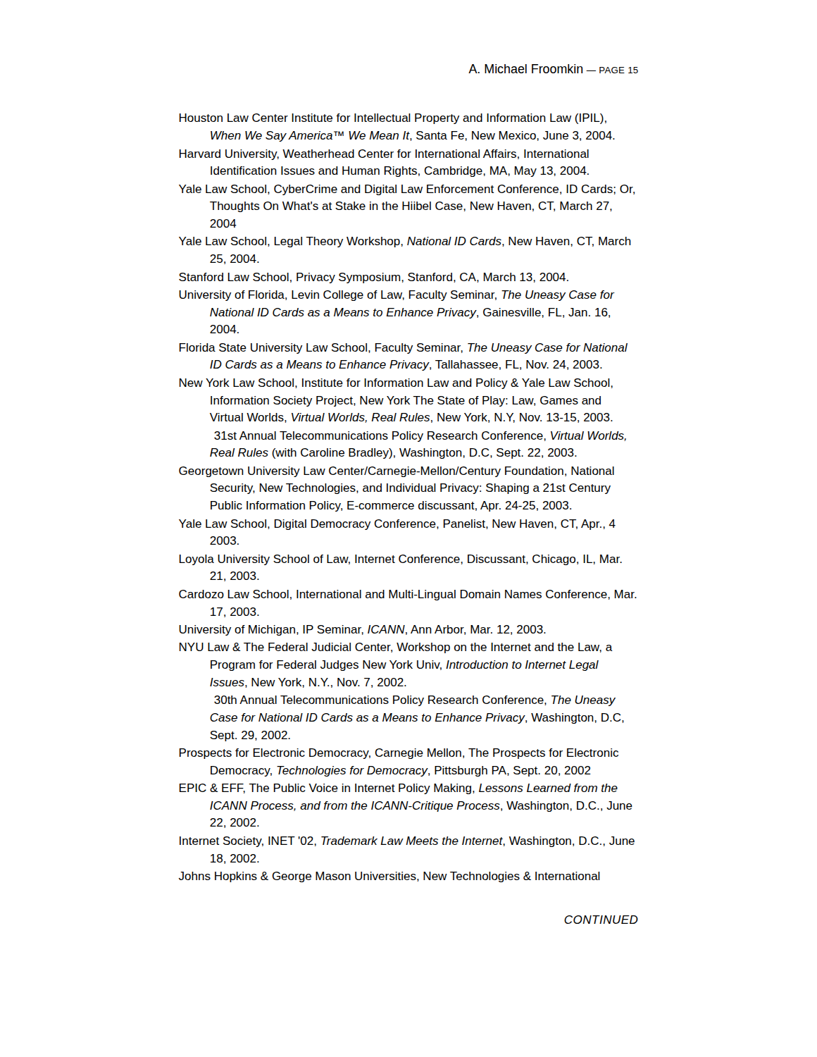A. Michael Froomkin — PAGE 15
Houston Law Center Institute for Intellectual Property and Information Law (IPIL), When We Say America™ We Mean It, Santa Fe, New Mexico, June 3, 2004.
Harvard University, Weatherhead Center for International Affairs, International Identification Issues and Human Rights, Cambridge, MA, May 13, 2004.
Yale Law School, CyberCrime and Digital Law Enforcement Conference, ID Cards; Or, Thoughts On What's at Stake in the Hiibel Case, New Haven, CT, March 27, 2004
Yale Law School, Legal Theory Workshop, National ID Cards, New Haven, CT, March 25, 2004.
Stanford Law School, Privacy Symposium, Stanford, CA, March 13, 2004.
University of Florida, Levin College of Law, Faculty Seminar, The Uneasy Case for National ID Cards as a Means to Enhance Privacy, Gainesville, FL, Jan. 16, 2004.
Florida State University Law School, Faculty Seminar, The Uneasy Case for National ID Cards as a Means to Enhance Privacy, Tallahassee, FL, Nov. 24, 2003.
New York Law School, Institute for Information Law and Policy & Yale Law School, Information Society Project, New York The State of Play: Law, Games and Virtual Worlds, Virtual Worlds, Real Rules, New York, N.Y, Nov. 13-15, 2003.
31st Annual Telecommunications Policy Research Conference, Virtual Worlds, Real Rules (with Caroline Bradley), Washington, D.C, Sept. 22, 2003.
Georgetown University Law Center/Carnegie-Mellon/Century Foundation, National Security, New Technologies, and Individual Privacy: Shaping a 21st Century Public Information Policy, E-commerce discussant, Apr. 24-25, 2003.
Yale Law School, Digital Democracy Conference, Panelist, New Haven, CT, Apr., 4 2003.
Loyola University School of Law, Internet Conference, Discussant, Chicago, IL, Mar. 21, 2003.
Cardozo Law School, International and Multi-Lingual Domain Names Conference, Mar. 17, 2003.
University of Michigan, IP Seminar, ICANN, Ann Arbor, Mar. 12, 2003.
NYU Law & The Federal Judicial Center, Workshop on the Internet and the Law, a Program for Federal Judges New York Univ, Introduction to Internet Legal Issues, New York, N.Y., Nov. 7, 2002.
30th Annual Telecommunications Policy Research Conference, The Uneasy Case for National ID Cards as a Means to Enhance Privacy, Washington, D.C, Sept. 29, 2002.
Prospects for Electronic Democracy, Carnegie Mellon, The Prospects for Electronic Democracy, Technologies for Democracy, Pittsburgh PA, Sept. 20, 2002
EPIC & EFF, The Public Voice in Internet Policy Making, Lessons Learned from the ICANN Process, and from the ICANN-Critique Process, Washington, D.C., June 22, 2002.
Internet Society, INET '02, Trademark Law Meets the Internet, Washington, D.C., June 18, 2002.
Johns Hopkins & George Mason Universities, New Technologies & International
CONTINUED